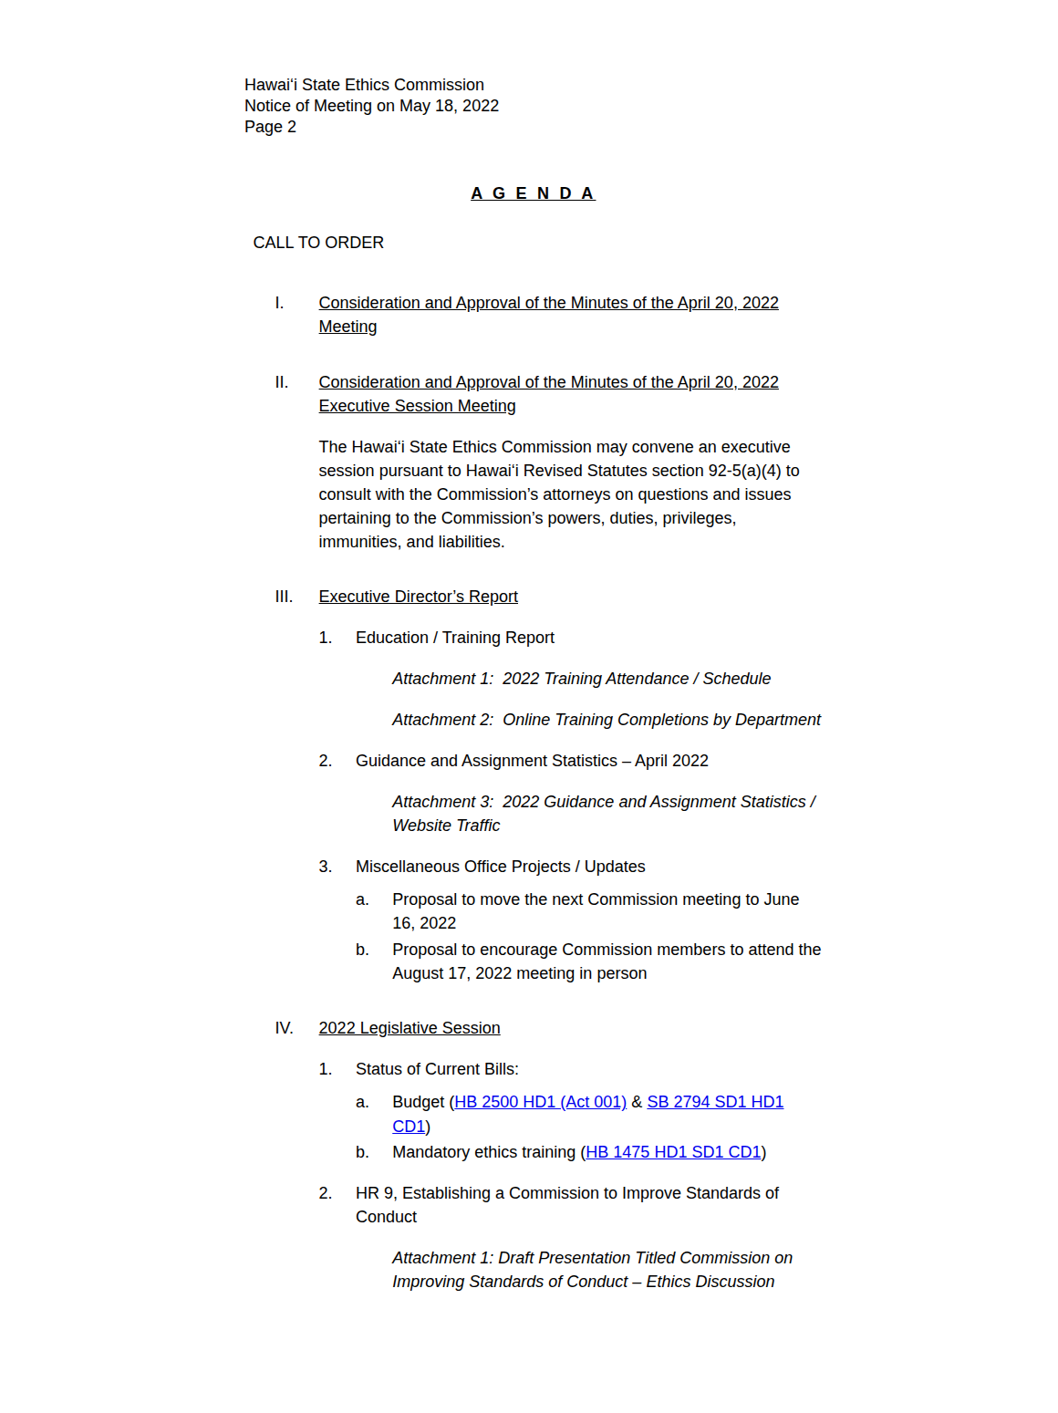Hawaiʻi State Ethics Commission
Notice of Meeting on May 18, 2022
Page 2
A G E N D A
CALL TO ORDER
I. Consideration and Approval of the Minutes of the April 20, 2022 Meeting
II. Consideration and Approval of the Minutes of the April 20, 2022 Executive Session Meeting
The Hawaiʻi State Ethics Commission may convene an executive session pursuant to Hawaiʻi Revised Statutes section 92-5(a)(4) to consult with the Commission’s attorneys on questions and issues pertaining to the Commission’s powers, duties, privileges, immunities, and liabilities.
III. Executive Director’s Report
1. Education / Training Report
Attachment 1: 2022 Training Attendance / Schedule
Attachment 2: Online Training Completions by Department
2. Guidance and Assignment Statistics – April 2022
Attachment 3: 2022 Guidance and Assignment Statistics / Website Traffic
3. Miscellaneous Office Projects / Updates
a. Proposal to move the next Commission meeting to June 16, 2022
b. Proposal to encourage Commission members to attend the August 17, 2022 meeting in person
IV. 2022 Legislative Session
1. Status of Current Bills:
a. Budget (HB 2500 HD1 (Act 001) & SB 2794 SD1 HD1 CD1)
b. Mandatory ethics training (HB 1475 HD1 SD1 CD1)
2. HR 9, Establishing a Commission to Improve Standards of Conduct
Attachment 1: Draft Presentation Titled Commission on Improving Standards of Conduct – Ethics Discussion